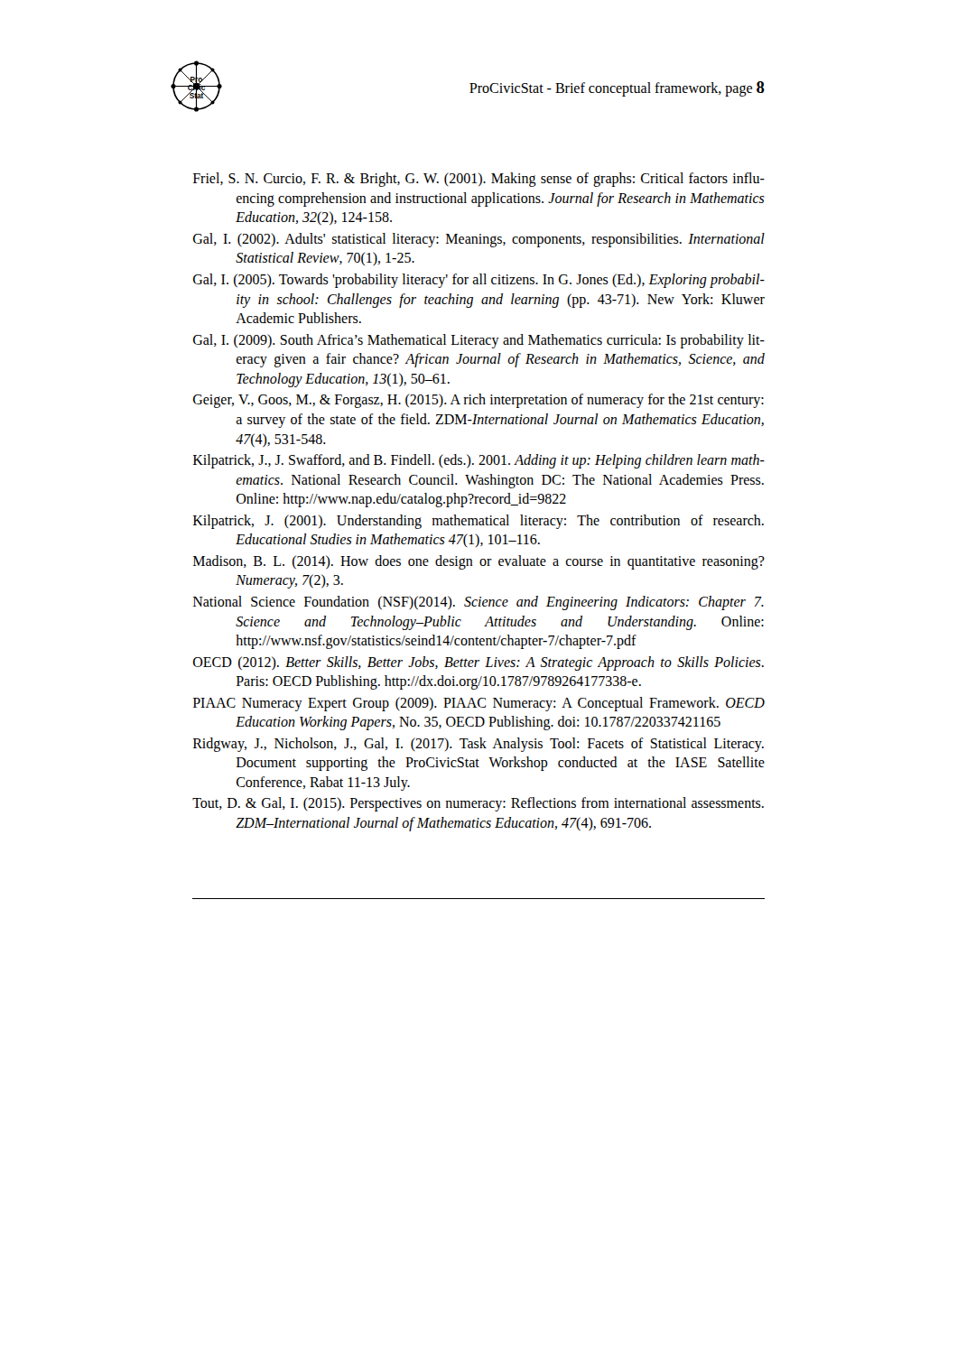Pro Civic Stat
ProCivicStat - Brief conceptual framework, page 8
Friel, S. N. Curcio, F. R. & Bright, G. W. (2001). Making sense of graphs: Critical factors influencing comprehension and instructional applications. Journal for Research in Mathematics Education, 32(2), 124-158.
Gal, I. (2002). Adults' statistical literacy: Meanings, components, responsibilities. International Statistical Review, 70(1), 1-25.
Gal, I. (2005). Towards 'probability literacy' for all citizens. In G. Jones (Ed.), Exploring probability in school: Challenges for teaching and learning (pp. 43-71). New York: Kluwer Academic Publishers.
Gal, I. (2009). South Africa’s Mathematical Literacy and Mathematics curricula: Is probability literacy given a fair chance? African Journal of Research in Mathematics, Science, and Technology Education, 13(1), 50–61.
Geiger, V., Goos, M., & Forgasz, H. (2015). A rich interpretation of numeracy for the 21st century: a survey of the state of the field. ZDM-International Journal on Mathematics Education, 47(4), 531-548.
Kilpatrick, J., J. Swafford, and B. Findell. (eds.). 2001. Adding it up: Helping children learn mathematics. National Research Council. Washington DC: The National Academies Press. Online: http://www.nap.edu/catalog.php?record_id=9822
Kilpatrick, J. (2001). Understanding mathematical literacy: The contribution of research. Educational Studies in Mathematics 47(1), 101–116.
Madison, B. L. (2014). How does one design or evaluate a course in quantitative reasoning? Numeracy, 7(2), 3.
National Science Foundation (NSF)(2014). Science and Engineering Indicators: Chapter 7. Science and Technology–Public Attitudes and Understanding. Online: http://www.nsf.gov/statistics/seind14/content/chapter-7/chapter-7.pdf
OECD (2012). Better Skills, Better Jobs, Better Lives: A Strategic Approach to Skills Policies. Paris: OECD Publishing. http://dx.doi.org/10.1787/9789264177338-e.
PIAAC Numeracy Expert Group (2009). PIAAC Numeracy: A Conceptual Framework. OECD Education Working Papers, No. 35, OECD Publishing. doi: 10.1787/220337421165
Ridgway, J., Nicholson, J., Gal, I. (2017). Task Analysis Tool: Facets of Statistical Literacy. Document supporting the ProCivicStat Workshop conducted at the IASE Satellite Conference, Rabat 11-13 July.
Tout, D. & Gal, I. (2015). Perspectives on numeracy: Reflections from international assessments. ZDM–International Journal of Mathematics Education, 47(4), 691-706.